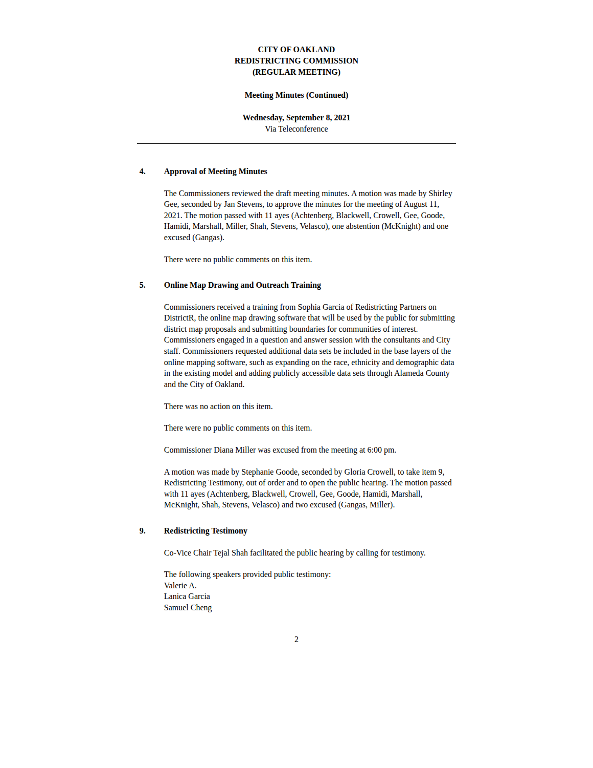CITY OF OAKLAND
REDISTRICTING COMMISSION
(REGULAR MEETING)
Meeting Minutes (Continued)
Wednesday, September 8, 2021
Via Teleconference
4.
Approval of Meeting Minutes
The Commissioners reviewed the draft meeting minutes. A motion was made by Shirley Gee, seconded by Jan Stevens, to approve the minutes for the meeting of August 11, 2021. The motion passed with 11 ayes (Achtenberg, Blackwell, Crowell, Gee, Goode, Hamidi, Marshall, Miller, Shah, Stevens, Velasco), one abstention (McKnight) and one excused (Gangas).
There were no public comments on this item.
5.
Online Map Drawing and Outreach Training
Commissioners received a training from Sophia Garcia of Redistricting Partners on DistrictR, the online map drawing software that will be used by the public for submitting district map proposals and submitting boundaries for communities of interest. Commissioners engaged in a question and answer session with the consultants and City staff. Commissioners requested additional data sets be included in the base layers of the online mapping software, such as expanding on the race, ethnicity and demographic data in the existing model and adding publicly accessible data sets through Alameda County and the City of Oakland.
There was no action on this item.
There were no public comments on this item.
Commissioner Diana Miller was excused from the meeting at 6:00 pm.
A motion was made by Stephanie Goode, seconded by Gloria Crowell, to take item 9, Redistricting Testimony, out of order and to open the public hearing. The motion passed with 11 ayes (Achtenberg, Blackwell, Crowell, Gee, Goode, Hamidi, Marshall, McKnight, Shah, Stevens, Velasco) and two excused (Gangas, Miller).
9.
Redistricting Testimony
Co-Vice Chair Tejal Shah facilitated the public hearing by calling for testimony.
The following speakers provided public testimony:
Valerie A.
Lanica Garcia
Samuel Cheng
2